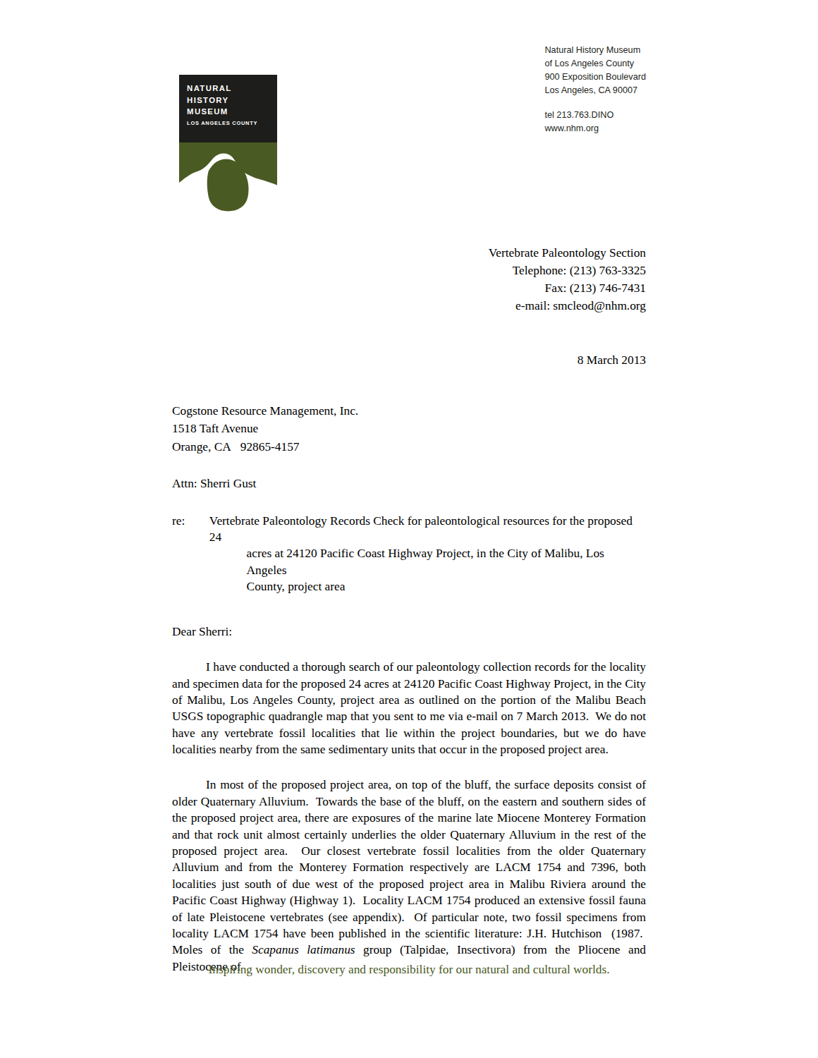NATURAL
HISTORY
MUSEUM LOS ANGELES COUNTY
Natural History Museum
of Los Angeles County
900 Exposition Boulevard
Los Angeles, CA 90007
tel 213.763.DINO
www.nhm.org
Vertebrate Paleontology Section
Telephone: (213) 763-3325
Fax: (213) 746-7431
e-mail: smcleod@nhm.org
8 March 2013
Cogstone Resource Management, Inc.
1518 Taft Avenue
Orange, CA 92865-4157
Attn: Sherri Gust
re:
Vertebrate Paleontology Records Check for paleontological resources for the proposed 24
acres at 24120 Pacific Coast Highway Project, in the City of Malibu, Los Angeles
County, project area
Dear Sherri:
I have conducted a thorough search of our paleontology collection records for the locality and specimen data for the proposed 24 acres at 24120 Pacific Coast Highway Project, in the City of Malibu, Los Angeles County, project area as outlined on the portion of the Malibu Beach USGS topographic quadrangle map that you sent to me via e-mail on 7 March 2013. We do not have any vertebrate fossil localities that lie within the project boundaries, but we do have localities nearby from the same sedimentary units that occur in the proposed project area.
In most of the proposed project area, on top of the bluff, the surface deposits consist of older Quaternary Alluvium. Towards the base of the bluff, on the eastern and southern sides of the proposed project area, there are exposures of the marine late Miocene Monterey Formation and that rock unit almost certainly underlies the older Quaternary Alluvium in the rest of the proposed project area. Our closest vertebrate fossil localities from the older Quaternary Alluvium and from the Monterey Formation respectively are LACM 1754 and 7396, both localities just south of due west of the proposed project area in Malibu Riviera around the Pacific Coast Highway (Highway 1). Locality LACM 1754 produced an extensive fossil fauna of late Pleistocene vertebrates (see appendix). Of particular note, two fossil specimens from locality LACM 1754 have been published in the scientific literature: J.H. Hutchison (1987. Moles of the Scapanus latimanus group (Talpidae, Insectivora) from the Pliocene and Pleistocene of
Inspiring wonder, discovery and responsibility for our natural and cultural worlds.